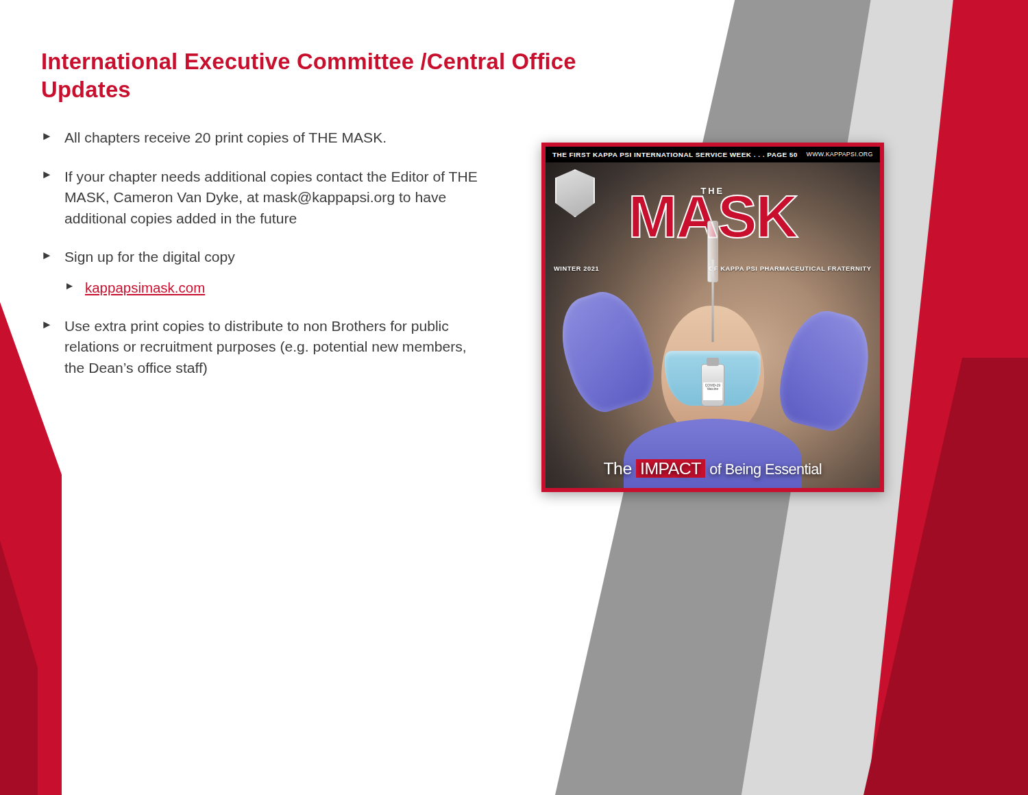International Executive Committee /Central Office Updates
All chapters receive 20 print copies of THE MASK.
If your chapter needs additional copies contact the Editor of THE MASK, Cameron Van Dyke, at mask@kappapsi.org to have additional copies added in the future
Sign up for the digital copy
kappapsimask.com
Use extra print copies to distribute to non Brothers for public relations or recruitment purposes (e.g. potential new members, the Dean’s office staff)
The First Kappa Psi International Service Week . . . Page 50 www.kappapsi.org
THE MASK
Winter 2021 of Kappa Psi Pharmaceutical Fraternity
COVID-19
Vaccine
The IMPACT of Being Essential